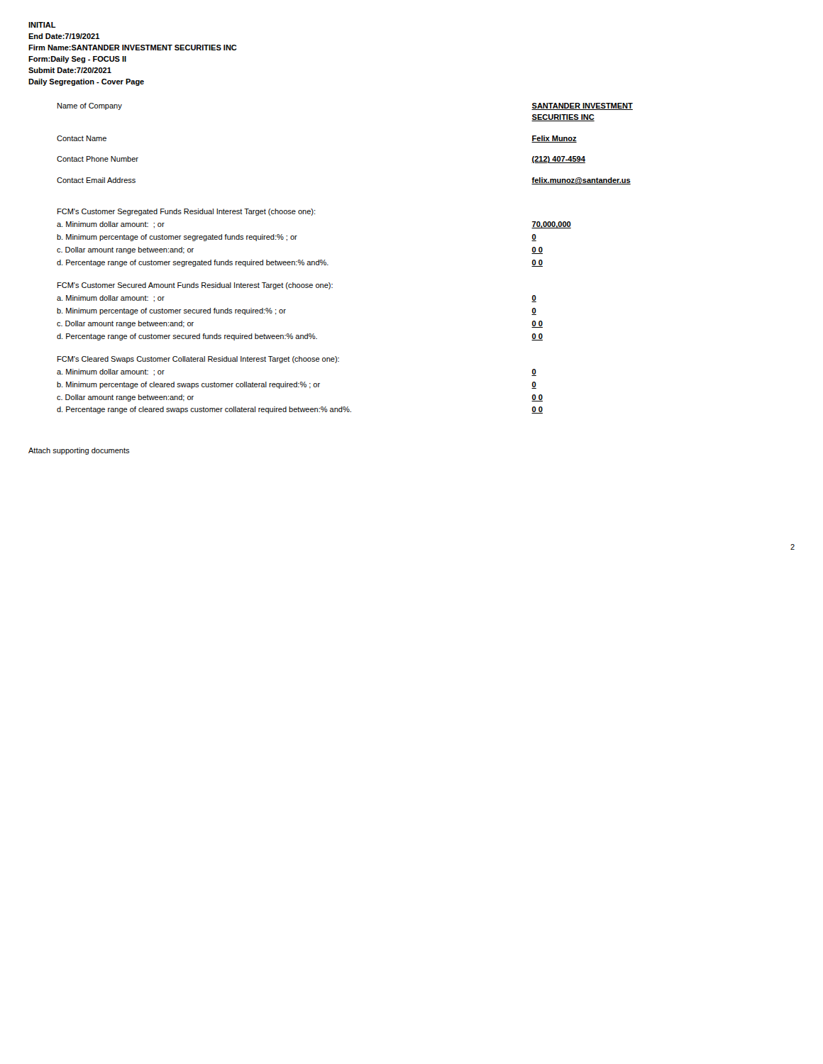INITIAL
End Date:7/19/2021
Firm Name:SANTANDER INVESTMENT SECURITIES INC
Form:Daily Seg - FOCUS II
Submit Date:7/20/2021
Daily Segregation - Cover Page
| Name of Company | SANTANDER INVESTMENT SECURITIES INC |
| Contact Name | Felix Munoz |
| Contact Phone Number | (212) 407-4594 |
| Contact Email Address | felix.munoz@santander.us |
| FCM's Customer Segregated Funds Residual Interest Target (choose one): |
| a. Minimum dollar amount: ; or | 70,000,000 |
| b. Minimum percentage of customer segregated funds required:% ; or | 0 |
| c. Dollar amount range between:and; or | 0 0 |
| d. Percentage range of customer segregated funds required between:% and%. | 0 0 |
| FCM's Customer Secured Amount Funds Residual Interest Target (choose one): |
| a. Minimum dollar amount: ; or | 0 |
| b. Minimum percentage of customer secured funds required:% ; or | 0 |
| c. Dollar amount range between:and; or | 0 0 |
| d. Percentage range of customer secured funds required between:% and%. | 0 0 |
| FCM's Cleared Swaps Customer Collateral Residual Interest Target (choose one): |
| a. Minimum dollar amount: ; or | 0 |
| b. Minimum percentage of cleared swaps customer collateral required:% ; or | 0 |
| c. Dollar amount range between:and; or | 0 0 |
| d. Percentage range of cleared swaps customer collateral required between:% and%. | 0 0 |
Attach supporting documents
2